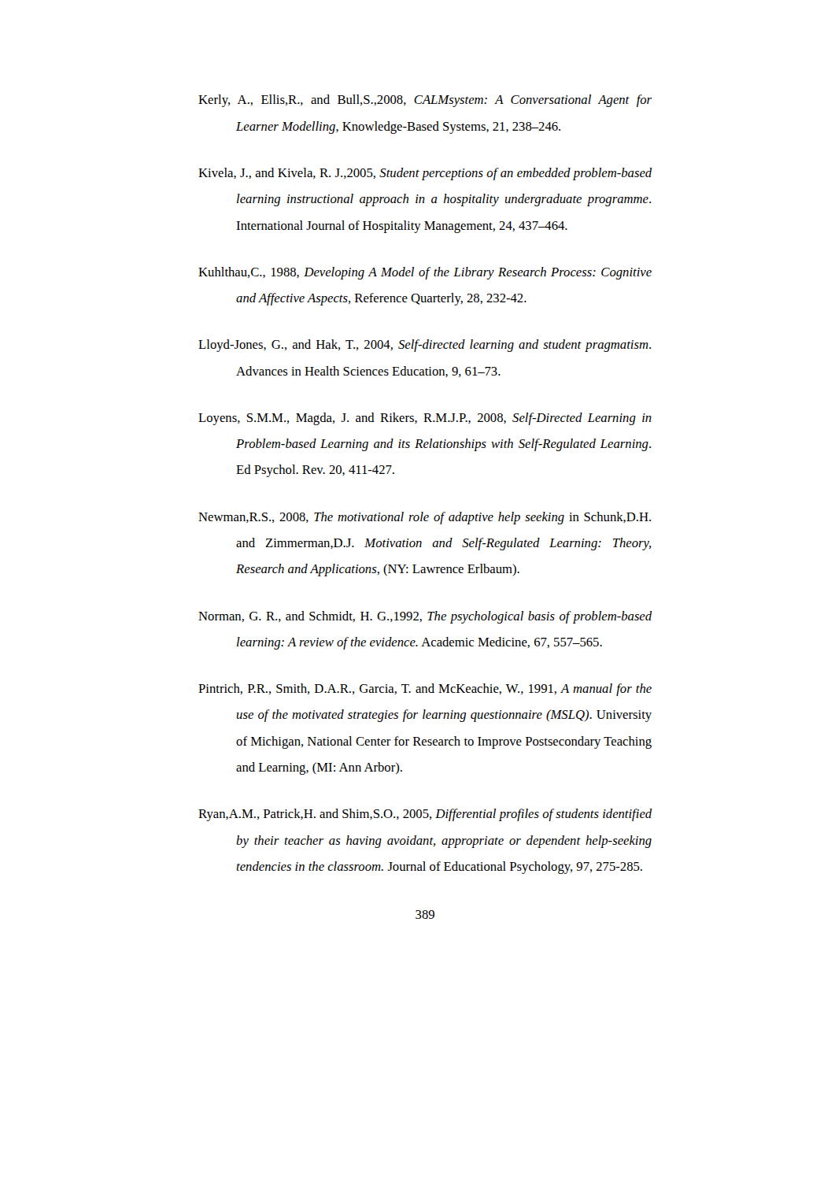Kerly, A., Ellis,R., and Bull,S.,2008, CALMsystem: A Conversational Agent for Learner Modelling, Knowledge-Based Systems, 21, 238–246.
Kivela, J., and Kivela, R. J.,2005, Student perceptions of an embedded problem-based learning instructional approach in a hospitality undergraduate programme. International Journal of Hospitality Management, 24, 437–464.
Kuhlthau,C., 1988, Developing A Model of the Library Research Process: Cognitive and Affective Aspects, Reference Quarterly, 28, 232-42.
Lloyd-Jones, G., and Hak, T., 2004, Self-directed learning and student pragmatism. Advances in Health Sciences Education, 9, 61–73.
Loyens, S.M.M., Magda, J. and Rikers, R.M.J.P., 2008, Self-Directed Learning in Problem-based Learning and its Relationships with Self-Regulated Learning. Ed Psychol. Rev. 20, 411-427.
Newman,R.S., 2008, The motivational role of adaptive help seeking in Schunk,D.H. and Zimmerman,D.J. Motivation and Self-Regulated Learning: Theory, Research and Applications, (NY: Lawrence Erlbaum).
Norman, G. R., and Schmidt, H. G.,1992, The psychological basis of problem-based learning: A review of the evidence. Academic Medicine, 67, 557–565.
Pintrich, P.R., Smith, D.A.R., Garcia, T. and McKeachie, W., 1991, A manual for the use of the motivated strategies for learning questionnaire (MSLQ). University of Michigan, National Center for Research to Improve Postsecondary Teaching and Learning, (MI: Ann Arbor).
Ryan,A.M., Patrick,H. and Shim,S.O., 2005, Differential profiles of students identified by their teacher as having avoidant, appropriate or dependent help-seeking tendencies in the classroom. Journal of Educational Psychology, 97, 275-285.
389